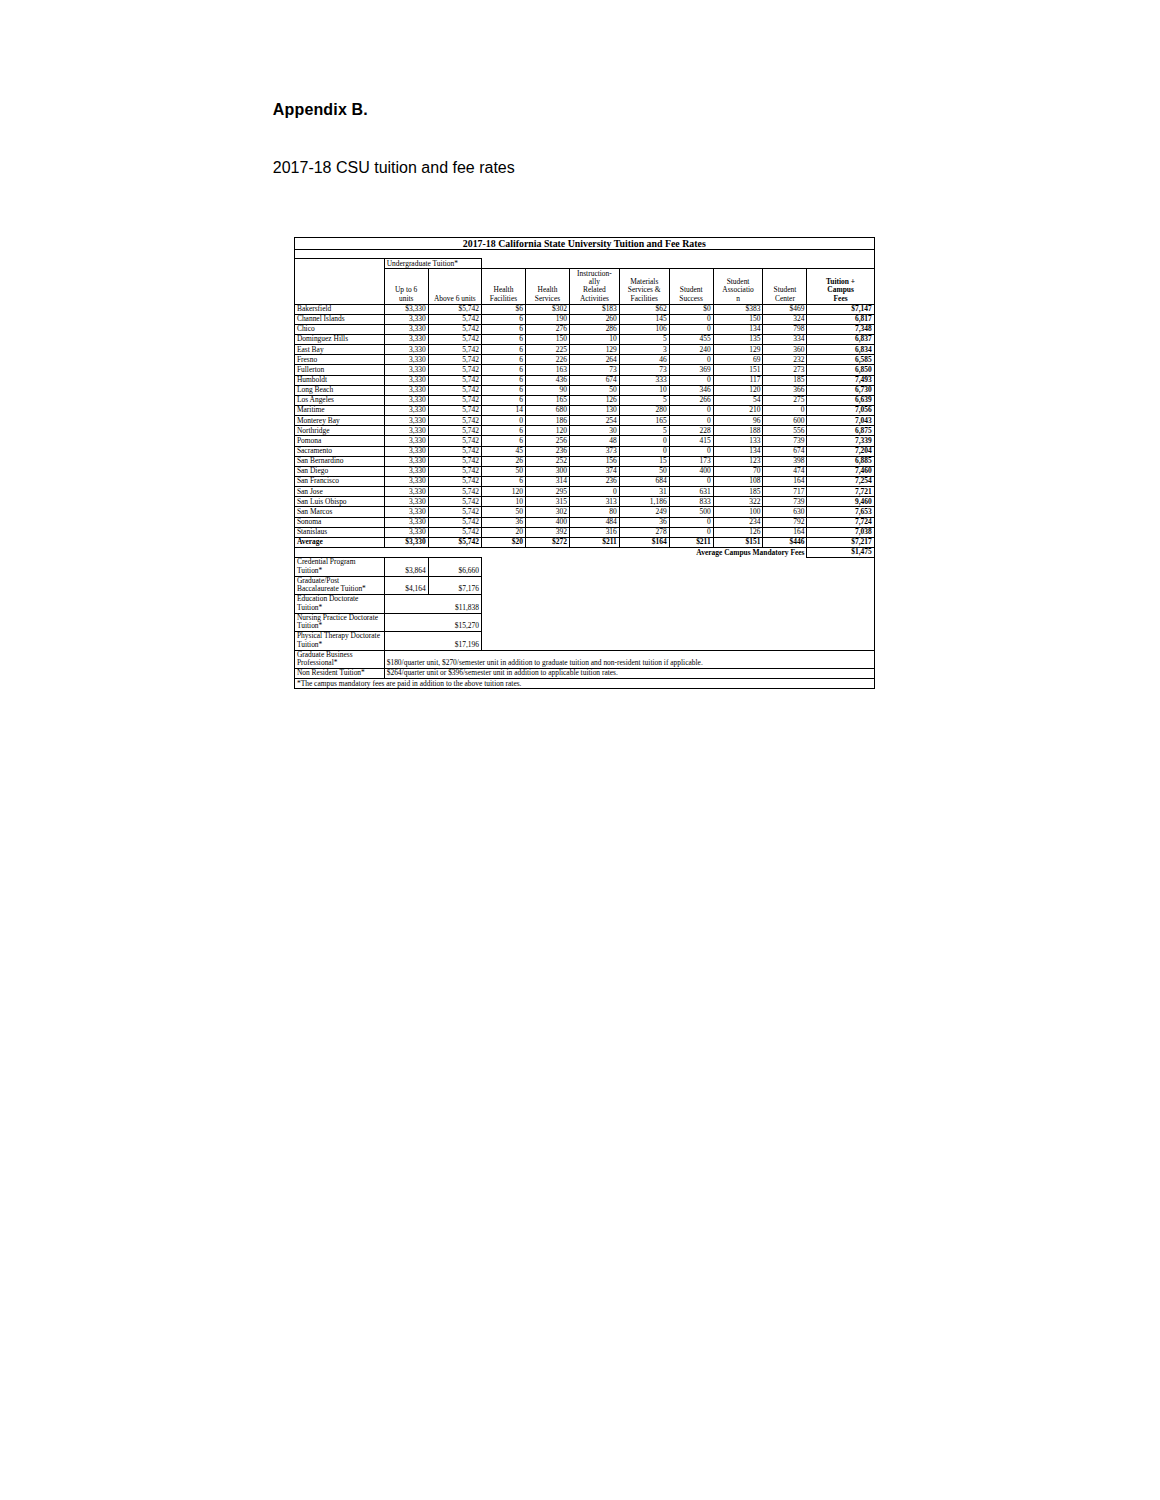Appendix B.
2017-18 CSU tuition and fee rates
| 2017-18 California State University Tuition and Fee Rates |
| | Undergraduate Tuition* | |
| | Up to 6 units | Above 6 units | Health Facilities | Health Services | Instruction- ally Related Activities | Materials Services & Facilities | Student Success | Student Associatio n | Student Center | Tuition + Campus Fees |
| Bakersfield | $3,330 | $5,742 | $6 | $302 | $183 | $62 | $0 | $383 | $469 | $7,147 |
| Channel Islands | 3,330 | 5,742 | 6 | 190 | 260 | 145 | 0 | 150 | 324 | 6,817 |
| Chico | 3,330 | 5,742 | 6 | 276 | 286 | 106 | 0 | 134 | 798 | 7,348 |
| Dominguez Hills | 3,330 | 5,742 | 6 | 150 | 10 | 5 | 455 | 135 | 334 | 6,837 |
| East Bay | 3,330 | 5,742 | 6 | 225 | 129 | 3 | 240 | 129 | 360 | 6,834 |
| Fresno | 3,330 | 5,742 | 6 | 226 | 264 | 46 | 0 | 69 | 232 | 6,585 |
| Fullerton | 3,330 | 5,742 | 6 | 163 | 73 | 73 | 369 | 151 | 273 | 6,850 |
| Humboldt | 3,330 | 5,742 | 6 | 436 | 674 | 333 | 0 | 117 | 185 | 7,493 |
| Long Beach | 3,330 | 5,742 | 6 | 90 | 50 | 10 | 346 | 120 | 366 | 6,730 |
| Los Angeles | 3,330 | 5,742 | 6 | 165 | 126 | 5 | 266 | 54 | 275 | 6,639 |
| Maritime | 3,330 | 5,742 | 14 | 680 | 130 | 280 | 0 | 210 | 0 | 7,056 |
| Monterey Bay | 3,330 | 5,742 | 0 | 186 | 254 | 165 | 0 | 96 | 600 | 7,043 |
| Northridge | 3,330 | 5,742 | 6 | 120 | 30 | 5 | 228 | 188 | 556 | 6,875 |
| Pomona | 3,330 | 5,742 | 6 | 256 | 48 | 0 | 415 | 133 | 739 | 7,339 |
| Sacramento | 3,330 | 5,742 | 45 | 236 | 373 | 0 | 0 | 134 | 674 | 7,204 |
| San Bernardino | 3,330 | 5,742 | 26 | 252 | 156 | 15 | 173 | 123 | 398 | 6,885 |
| San Diego | 3,330 | 5,742 | 50 | 300 | 374 | 50 | 400 | 70 | 474 | 7,460 |
| San Francisco | 3,330 | 5,742 | 6 | 314 | 236 | 684 | 0 | 108 | 164 | 7,254 |
| San Jose | 3,330 | 5,742 | 120 | 295 | 0 | 31 | 631 | 185 | 717 | 7,721 |
| San Luis Obispo | 3,330 | 5,742 | 10 | 315 | 313 | 1,186 | 833 | 322 | 739 | 9,460 |
| San Marcos | 3,330 | 5,742 | 50 | 302 | 80 | 249 | 500 | 100 | 630 | 7,653 |
| Sonoma | 3,330 | 5,742 | 36 | 400 | 484 | 36 | 0 | 234 | 792 | 7,724 |
| Stanislaus | 3,330 | 5,742 | 20 | 392 | 316 | 278 | 0 | 126 | 164 | 7,038 |
| Average | $3,330 | $5,742 | $20 | $272 | $211 | $164 | $211 | $151 | $446 | $7,217 |
| | Average Campus Mandatory Fees | $1,475 |
| Credential Program Tuition* | $3,864 | $6,660 | |
| Graduate/Post Baccalaureate Tuition* | $4,164 | $7,176 | |
| Education Doctorate Tuition* | $11,838 | |
| Nursing Practice Doctorate Tuition* | $15,270 | |
| Physical Therapy Doctorate Tuition* | $17,196 | |
| Graduate Business Professional* | $180/quarter unit, $270/semester unit in addition to graduate tuition and non-resident tuition if applicable. |
| Non Resident Tuition* | $264/quarter unit or $396/semester unit in addition to applicable tuition rates. |
| *The campus mandatory fees are paid in addition to the above tuition rates. |